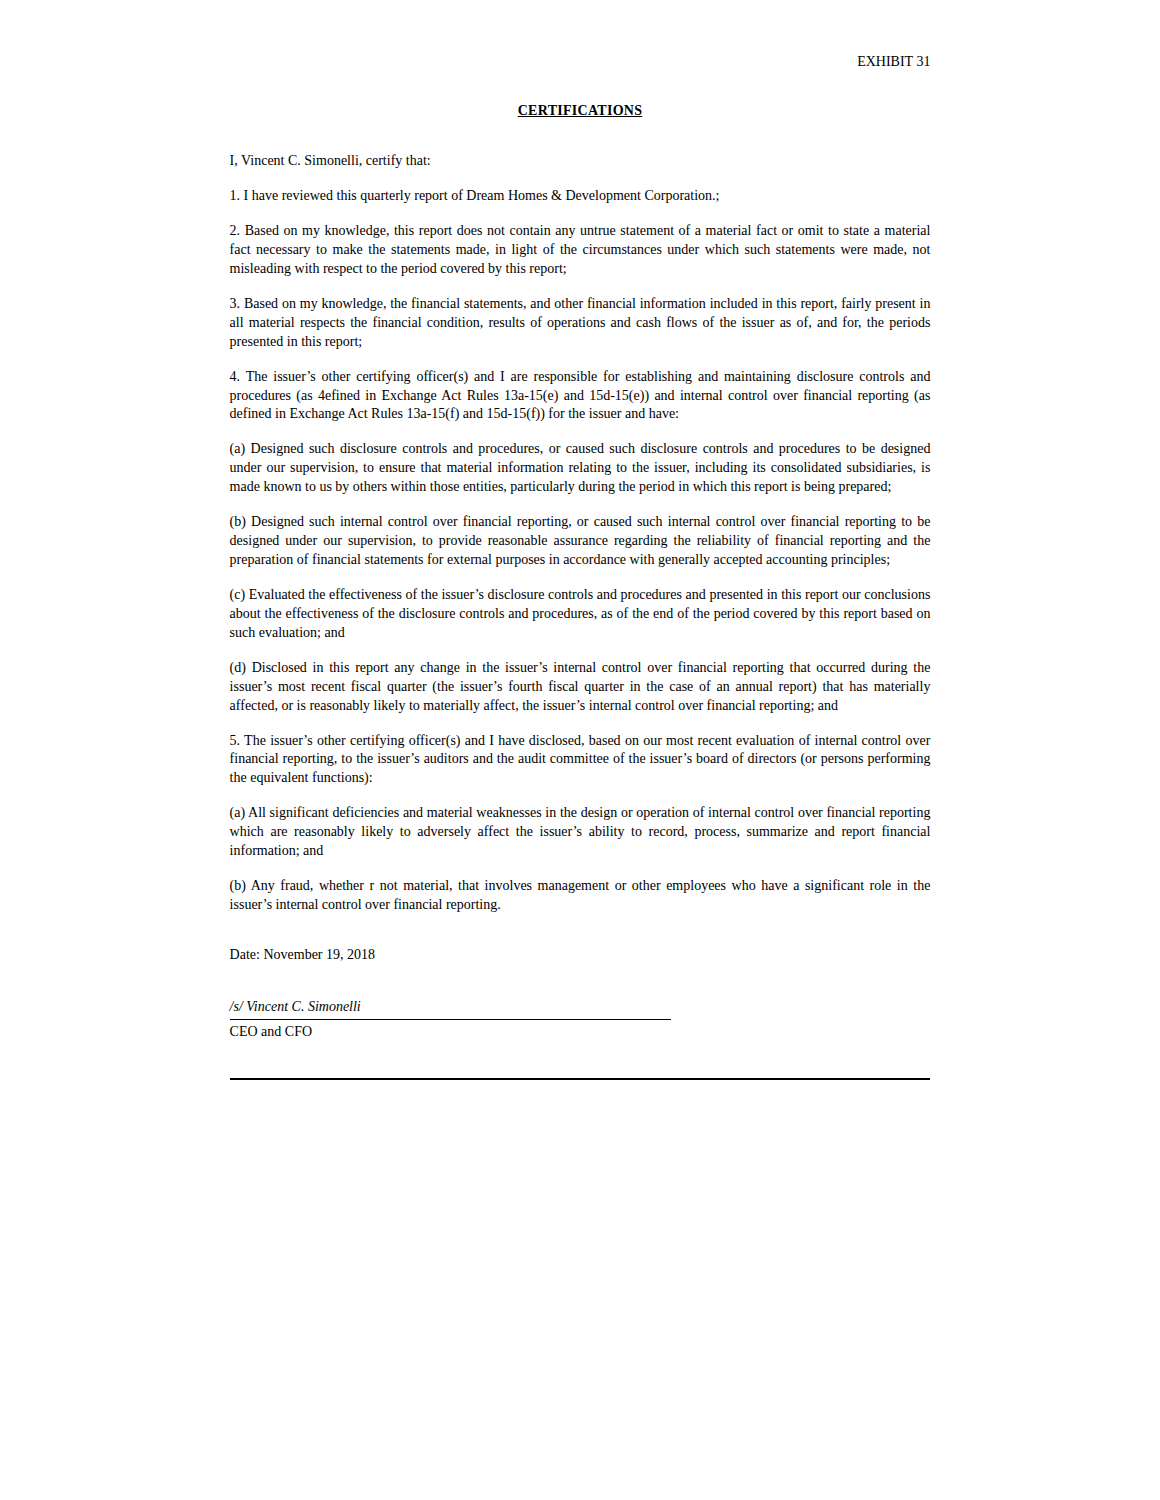EXHIBIT 31
CERTIFICATIONS
I, Vincent C. Simonelli, certify that:
1. I have reviewed this quarterly report of Dream Homes & Development Corporation.;
2. Based on my knowledge, this report does not contain any untrue statement of a material fact or omit to state a material fact necessary to make the statements made, in light of the circumstances under which such statements were made, not misleading with respect to the period covered by this report;
3. Based on my knowledge, the financial statements, and other financial information included in this report, fairly present in all material respects the financial condition, results of operations and cash flows of the issuer as of, and for, the periods presented in this report;
4. The issuer’s other certifying officer(s) and I are responsible for establishing and maintaining disclosure controls and procedures (as 4efined in Exchange Act Rules 13a-15(e) and 15d-15(e)) and internal control over financial reporting (as defined in Exchange Act Rules 13a-15(f) and 15d-15(f)) for the issuer and have:
(a) Designed such disclosure controls and procedures, or caused such disclosure controls and procedures to be designed under our supervision, to ensure that material information relating to the issuer, including its consolidated subsidiaries, is made known to us by others within those entities, particularly during the period in which this report is being prepared;
(b) Designed such internal control over financial reporting, or caused such internal control over financial reporting to be designed under our supervision, to provide reasonable assurance regarding the reliability of financial reporting and the preparation of financial statements for external purposes in accordance with generally accepted accounting principles;
(c) Evaluated the effectiveness of the issuer’s disclosure controls and procedures and presented in this report our conclusions about the effectiveness of the disclosure controls and procedures, as of the end of the period covered by this report based on such evaluation; and
(d) Disclosed in this report any change in the issuer’s internal control over financial reporting that occurred during the issuer’s most recent fiscal quarter (the issuer’s fourth fiscal quarter in the case of an annual report) that has materially affected, or is reasonably likely to materially affect, the issuer’s internal control over financial reporting; and
5. The issuer’s other certifying officer(s) and I have disclosed, based on our most recent evaluation of internal control over financial reporting, to the issuer’s auditors and the audit committee of the issuer’s board of directors (or persons performing the equivalent functions):
(a) All significant deficiencies and material weaknesses in the design or operation of internal control over financial reporting which are reasonably likely to adversely affect the issuer’s ability to record, process, summarize and report financial information; and
(b) Any fraud, whether r not material, that involves management or other employees who have a significant role in the issuer’s internal control over financial reporting.
Date: November 19, 2018
/s/ Vincent C. Simonelli
CEO and CFO